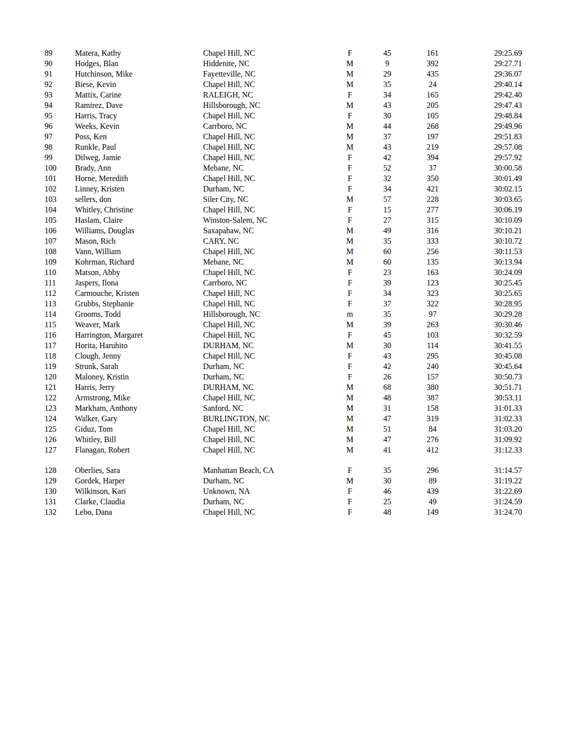| 89 | Matera, Kathy | Chapel Hill, NC | F | 45 | 161 | 29:25.69 |
| 90 | Hodges, Blan | Hiddenite, NC | M | 9 | 392 | 29:27.71 |
| 91 | Hutchinson, Mike | Fayetteville, NC | M | 29 | 435 | 29:36.07 |
| 92 | Biese, Kevin | Chapel Hill, NC | M | 35 | 24 | 29:40.14 |
| 93 | Mattix, Carine | RALEIGH, NC | F | 34 | 165 | 29:42.40 |
| 94 | Ramirez, Dave | Hillsborough, NC | M | 43 | 205 | 29:47.43 |
| 95 | Harris, Tracy | Chapel Hill, NC | F | 30 | 105 | 29:48.84 |
| 96 | Weeks, Kevin | Carrboro, NC | M | 44 | 268 | 29:49.96 |
| 97 | Poss, Ken | Chapel Hill, NC | M | 37 | 197 | 29:51.83 |
| 98 | Runkle, Paul | Chapel Hill, NC | M | 43 | 219 | 29:57.08 |
| 99 | Dilweg, Jamie | Chapel Hill, NC | F | 42 | 394 | 29:57.92 |
| 100 | Brady, Ann | Mebane, NC | F | 52 | 37 | 30:00.58 |
| 101 | Horne, Meredith | Chapel Hill, NC | F | 32 | 350 | 30:01.49 |
| 102 | Linney, Kristen | Durham, NC | F | 34 | 421 | 30:02.15 |
| 103 | sellers, don | Siler City, NC | M | 57 | 228 | 30:03.65 |
| 104 | Whitley, Christine | Chapel Hill, NC | F | 15 | 277 | 30:06.19 |
| 105 | Haslam, Claire | Winston-Salem, NC | F | 27 | 315 | 30:10.09 |
| 106 | Williams, Douglas | Saxapahaw, NC | M | 49 | 316 | 30:10.21 |
| 107 | Mason, Rich | CARY, NC | M | 35 | 333 | 30:10.72 |
| 108 | Vann, William | Chapel Hill, NC | M | 60 | 256 | 30:11.53 |
| 109 | Kohrman, Richard | Mebane, NC | M | 60 | 135 | 30:13.94 |
| 110 | Matson, Abby | Chapel Hill, NC | F | 23 | 163 | 30:24.09 |
| 111 | Jaspers, Ilona | Carrboro, NC | F | 39 | 123 | 30:25.45 |
| 112 | Carmouche, Kristen | Chapel Hill, NC | F | 34 | 323 | 30:25.65 |
| 113 | Grubbs, Stephanie | Chapel Hill, NC | F | 37 | 322 | 30:28.95 |
| 114 | Grooms, Todd | Hillsborough, NC | m | 35 | 97 | 30:29.28 |
| 115 | Weaver, Mark | Chapel Hill, NC | M | 39 | 263 | 30:30.46 |
| 116 | Harrington, Margaret | Chapel Hill, NC | F | 45 | 103 | 30:32.59 |
| 117 | Horita, Haruhito | DURHAM, NC | M | 30 | 114 | 30:41.55 |
| 118 | Clough, Jenny | Chapel Hill, NC | F | 43 | 295 | 30:45.08 |
| 119 | Strunk, Sarah | Durham, NC | F | 42 | 240 | 30:45.64 |
| 120 | Maloney, Kristin | Durham, NC | F | 26 | 157 | 30:50.73 |
| 121 | Harris, Jerry | DURHAM, NC | M | 68 | 380 | 30:51.71 |
| 122 | Armstrong, Mike | Chapel Hill, NC | M | 48 | 387 | 30:53.11 |
| 123 | Markham, Anthony | Sanford, NC | M | 31 | 158 | 31:01.33 |
| 124 | Walker, Gary | BURLINGTON, NC | M | 47 | 319 | 31:02.33 |
| 125 | Giduz, Tom | Chapel Hill, NC | M | 51 | 84 | 31:03.20 |
| 126 | Whitley, Bill | Chapel Hill, NC | M | 47 | 276 | 31:09.92 |
| 127 | Flanagan, Robert | Chapel Hill, NC | M | 41 | 412 | 31:12.33 |
| 128 | Oberlies, Sara | Manhattan Beach, CA | F | 35 | 296 | 31:14.57 |
| 129 | Gordek, Harper | Durham, NC | M | 30 | 89 | 31:19.22 |
| 130 | Wilkinson, Kari | Unknown, NA | F | 46 | 439 | 31:22.69 |
| 131 | Clarke, Claudia | Durham, NC | F | 25 | 49 | 31:24.59 |
| 132 | Lebo, Dana | Chapel Hill, NC | F | 48 | 149 | 31:24.70 |